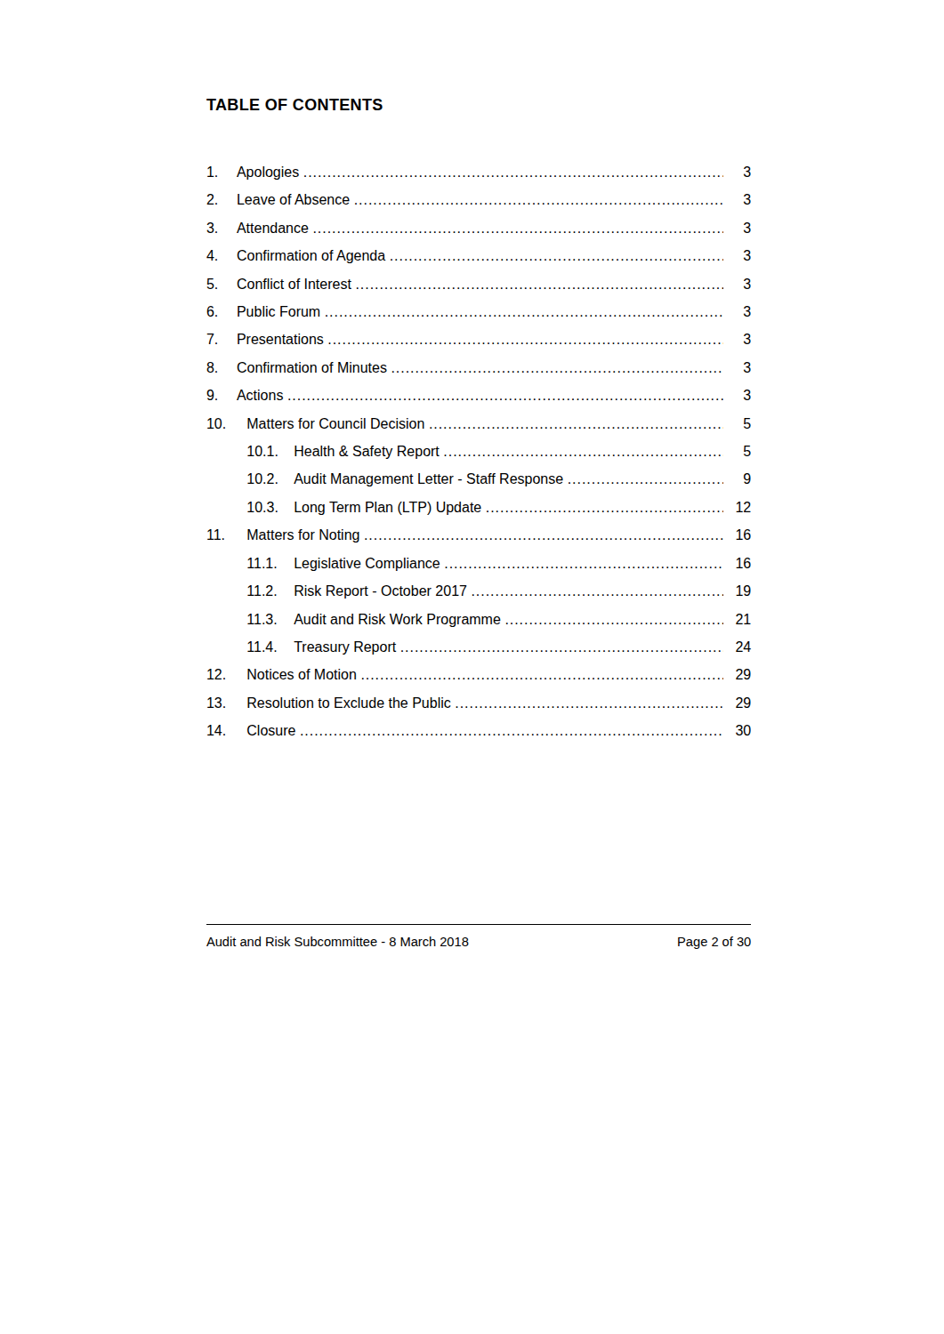TABLE OF CONTENTS
1. Apologies ................................................................................................................... 3
2. Leave of Absence ................................................................................................................... 3
3. Attendance ................................................................................................................... 3
4. Confirmation of Agenda ................................................................................................................... 3
5. Conflict of Interest ................................................................................................................... 3
6. Public Forum ................................................................................................................... 3
7. Presentations ................................................................................................................... 3
8. Confirmation of Minutes ................................................................................................................... 3
9. Actions ................................................................................................................... 3
10. Matters for Council Decision ................................................................................................................... 5
10.1. Health & Safety Report ................................................................................................................... 5
10.2. Audit Management Letter - Staff Response ................................................................................................................... 9
10.3. Long Term Plan (LTP) Update ................................................................................................................... 12
11. Matters for Noting ................................................................................................................... 16
11.1. Legislative Compliance ................................................................................................................... 16
11.2. Risk Report - October 2017 ................................................................................................................... 19
11.3. Audit and Risk Work Programme ................................................................................................................... 21
11.4. Treasury Report ................................................................................................................... 24
12. Notices of Motion ................................................................................................................... 29
13. Resolution to Exclude the Public ................................................................................................................... 29
14. Closure ................................................................................................................... 30
Audit and Risk Subcommittee - 8 March 2018 Page 2 of 30